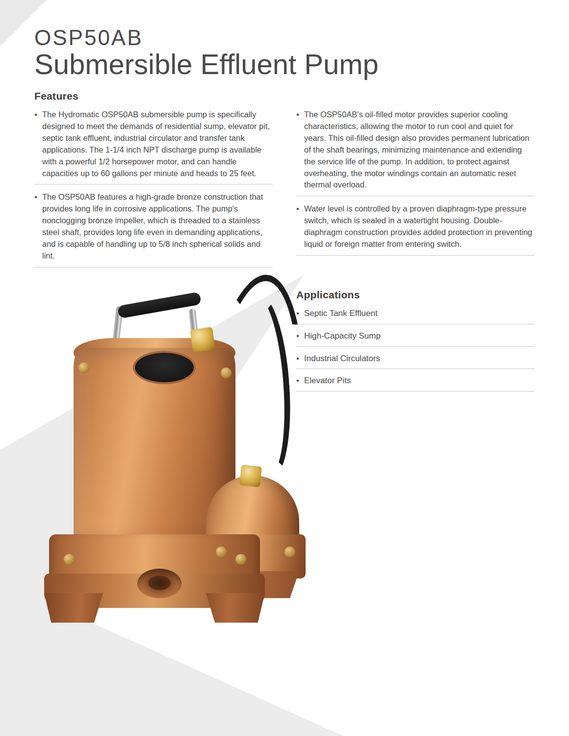OSP50AB
Submersible Effluent Pump
Features
The Hydromatic OSP50AB submersible pump is specifically designed to meet the demands of residential sump, elevator pit, septic tank effluent, industrial circulator and transfer tank applications. The 1-1/4 inch NPT discharge pump is available with a powerful 1/2 horsepower motor, and can handle capacities up to 60 gallons per minute and heads to 25 feet.
The OSP50AB features a high-grade bronze construction that provides long life in corrosive applications. The pump's nonclogging bronze impeller, which is threaded to a stainless steel shaft, provides long life even in demanding applications, and is capable of handling up to 5/8 inch spherical solids and lint.
The OSP50AB's oil-filled motor provides superior cooling characteristics, allowing the motor to run cool and quiet for years. This oil-filled design also provides permanent lubrication of the shaft bearings, minimizing maintenance and extending the service life of the pump. In addition, to protect against overheating, the motor windings contain an automatic reset thermal overload.
Water level is controlled by a proven diaphragm-type pressure switch, which is sealed in a watertight housing. Double-diaphragm construction provides added protection in preventing liquid or foreign matter from entering switch.
Applications
Septic Tank Effluent
High-Capacity Sump
Industrial Circulators
Elevator Pits